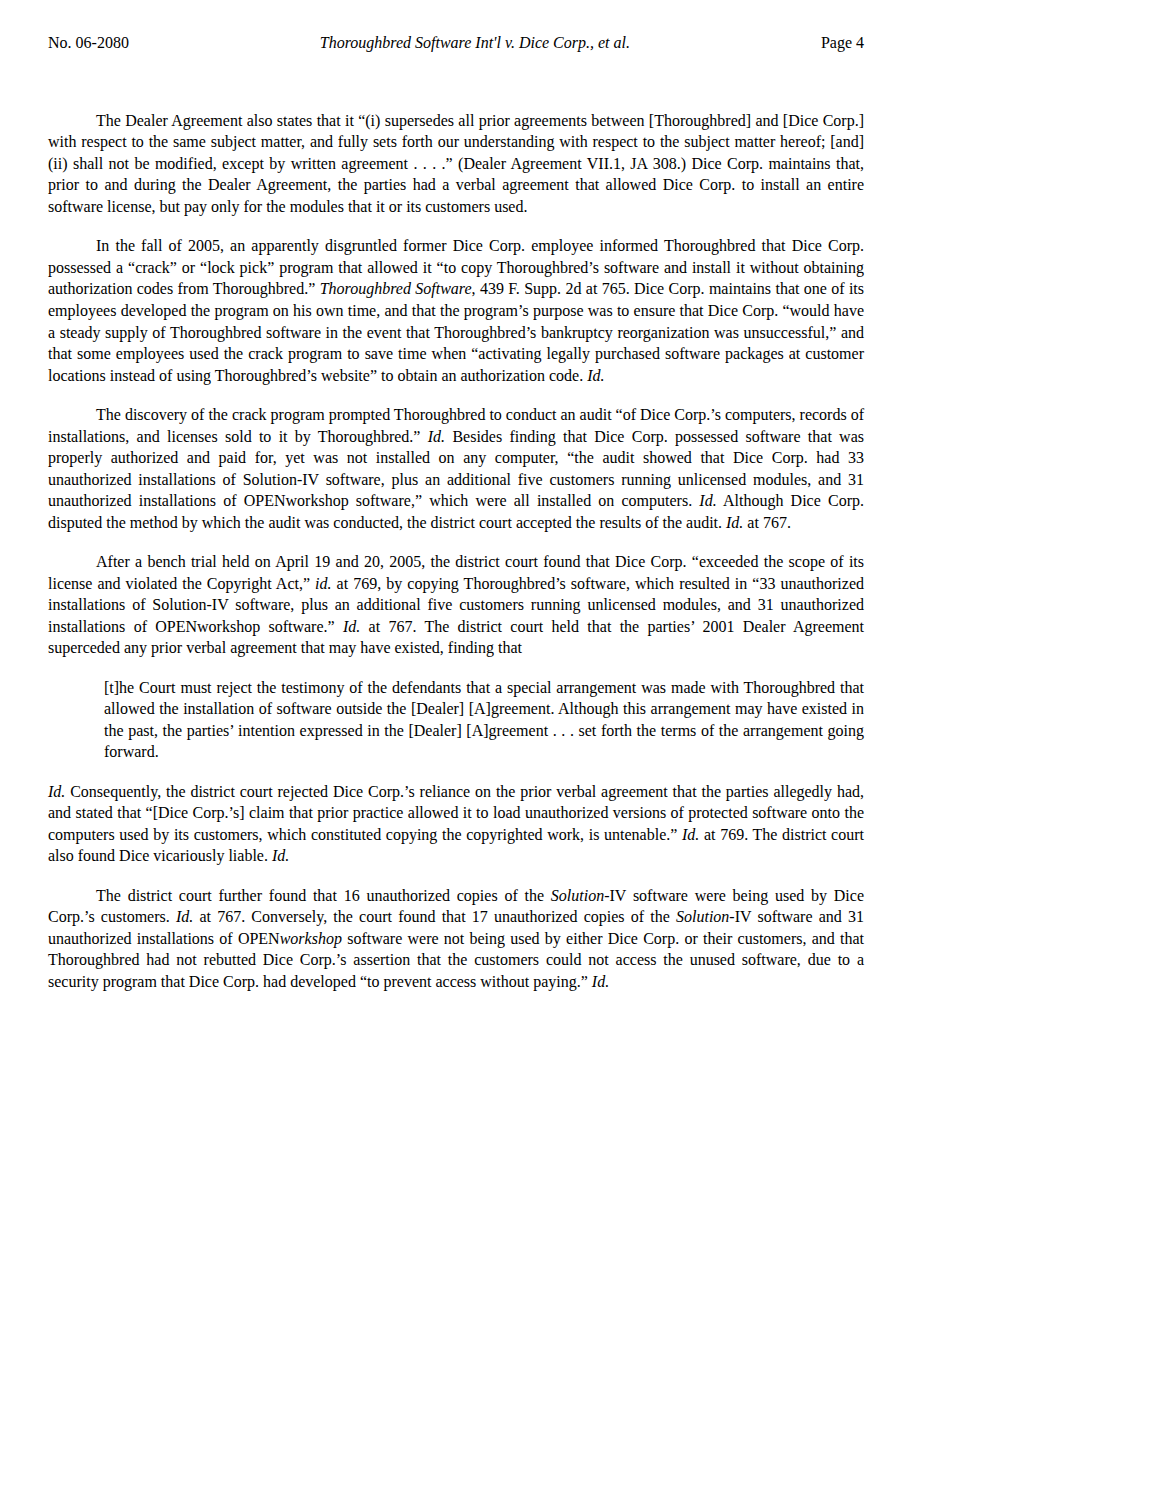No. 06-2080 Thoroughbred Software Int'l v. Dice Corp., et al. Page 4
The Dealer Agreement also states that it “(i) supersedes all prior agreements between [Thoroughbred] and [Dice Corp.] with respect to the same subject matter, and fully sets forth our understanding with respect to the subject matter hereof; [and] (ii) shall not be modified, except by written agreement . . . .” (Dealer Agreement VII.1, JA 308.) Dice Corp. maintains that, prior to and during the Dealer Agreement, the parties had a verbal agreement that allowed Dice Corp. to install an entire software license, but pay only for the modules that it or its customers used.
In the fall of 2005, an apparently disgruntled former Dice Corp. employee informed Thoroughbred that Dice Corp. possessed a “crack” or “lock pick” program that allowed it “to copy Thoroughbred’s software and install it without obtaining authorization codes from Thoroughbred.” Thoroughbred Software, 439 F. Supp. 2d at 765. Dice Corp. maintains that one of its employees developed the program on his own time, and that the program’s purpose was to ensure that Dice Corp. “would have a steady supply of Thoroughbred software in the event that Thoroughbred’s bankruptcy reorganization was unsuccessful,” and that some employees used the crack program to save time when “activating legally purchased software packages at customer locations instead of using Thoroughbred’s website” to obtain an authorization code. Id.
The discovery of the crack program prompted Thoroughbred to conduct an audit “of Dice Corp.’s computers, records of installations, and licenses sold to it by Thoroughbred.” Id. Besides finding that Dice Corp. possessed software that was properly authorized and paid for, yet was not installed on any computer, “the audit showed that Dice Corp. had 33 unauthorized installations of Solution-IV software, plus an additional five customers running unlicensed modules, and 31 unauthorized installations of OPENworkshop software,” which were all installed on computers. Id. Although Dice Corp. disputed the method by which the audit was conducted, the district court accepted the results of the audit. Id. at 767.
After a bench trial held on April 19 and 20, 2005, the district court found that Dice Corp. “exceeded the scope of its license and violated the Copyright Act,” id. at 769, by copying Thoroughbred’s software, which resulted in “33 unauthorized installations of Solution-IV software, plus an additional five customers running unlicensed modules, and 31 unauthorized installations of OPENworkshop software.” Id. at 767. The district court held that the parties’ 2001 Dealer Agreement superceded any prior verbal agreement that may have existed, finding that
[t]he Court must reject the testimony of the defendants that a special arrangement was made with Thoroughbred that allowed the installation of software outside the [Dealer] [A]greement. Although this arrangement may have existed in the past, the parties’ intention expressed in the [Dealer] [A]greement . . . set forth the terms of the arrangement going forward.
Id. Consequently, the district court rejected Dice Corp.’s reliance on the prior verbal agreement that the parties allegedly had, and stated that “[Dice Corp.’s] claim that prior practice allowed it to load unauthorized versions of protected software onto the computers used by its customers, which constituted copying the copyrighted work, is untenable.” Id. at 769. The district court also found Dice vicariously liable. Id.
The district court further found that 16 unauthorized copies of the Solution-IV software were being used by Dice Corp.’s customers. Id. at 767. Conversely, the court found that 17 unauthorized copies of the Solution-IV software and 31 unauthorized installations of OPENworkshop software were not being used by either Dice Corp. or their customers, and that Thoroughbred had not rebutted Dice Corp.’s assertion that the customers could not access the unused software, due to a security program that Dice Corp. had developed “to prevent access without paying.” Id.